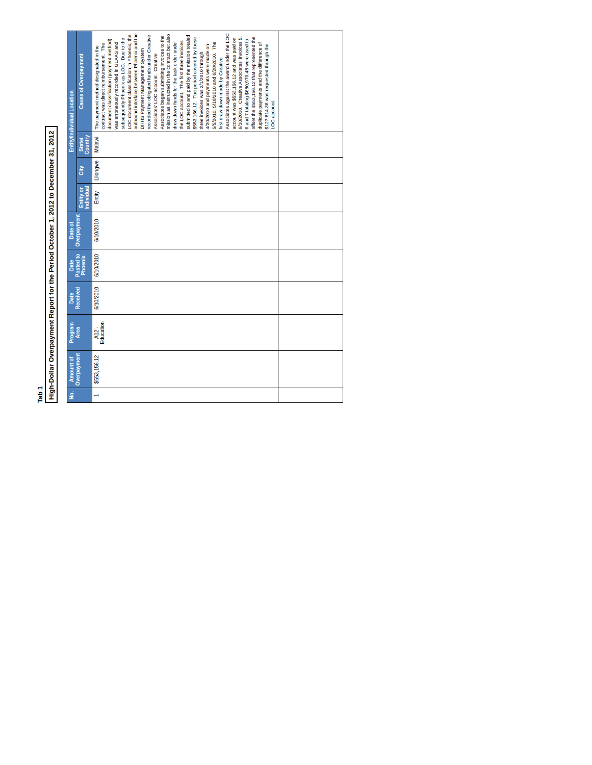Tab 1
High-Dollar Overpayment Report for the Period October 1, 2012 to December 31, 2012
| No. | Amount of Overpayment | Program Area | Date Received | Date Posted to Phoenix | Date of Overpayment | Entity/Individual Location |
| --- | --- | --- | --- | --- | --- | --- |
| Entity or Individual | City | State/ Country | Cause of Overpayment |
| 1 | $553,156.12 | A12 - Education | 6/10/2010 | 6/10/2010 | 6/10/2010 | Entity | Lilongwe | Malawi | The payment method designated in the contract was direct reimbursement. The document classification (payment method) was erroneously recorded in GLAAS and subsequently Phoenix as LOC. Due to the LOC document classification in Phoenix, the outbound interface between Phoenix and the DHHS Payment Management System recorded the obligated funds under Creative Associates' LOC account. Creative Associates began submitting invoices to the mission as instructed in the contract but also drew down funds for the task order under the LOC account. The first three invoices submitted to and paid by the mission totaled $553,156.12. The period covered by these three invoices was 2/1/2010 through 4/30/2010 and payments were made on 5/5/2010, 5/18/2010 and 6/28/2010. The first draw down made by Creative Associates against the award under the LOC account was $553,156.12 and was paid on 6/10/2010. Creative Associates' invoices 5, 6 and 7 totaling $680,970.48 were used to offset the $553,156.12 that represented the duplicate payments and the difference of $127,814.36 was requested through the LOC account. |